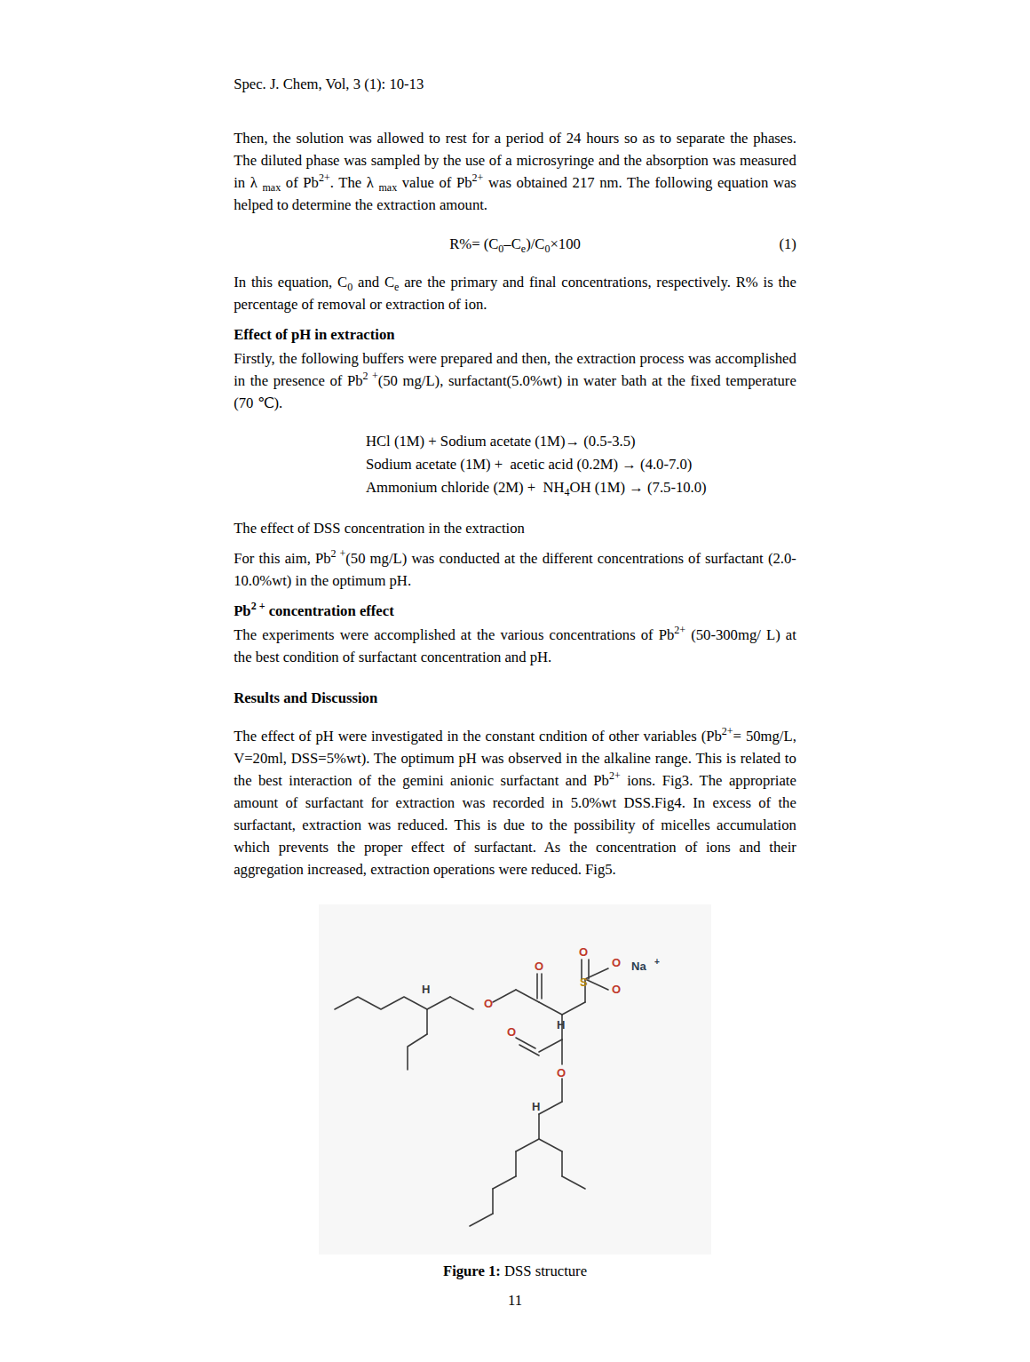Spec. J. Chem, Vol, 3 (1): 10-13
Then, the solution was allowed to rest for a period of 24 hours so as to separate the phases. The diluted phase was sampled by the use of a microsyringe and the absorption was measured in λ max of Pb2+. The λ max value of Pb2+ was obtained 217 nm. The following equation was helped to determine the extraction amount.
R%= (C0–Ce)/C0×100 (1)
In this equation, C0 and Ce are the primary and final concentrations, respectively. R% is the percentage of removal or extraction of ion.
Effect of pH in extraction
Firstly, the following buffers were prepared and then, the extraction process was accomplished in the presence of Pb2 +(50 mg/L), surfactant(5.0%wt) in water bath at the fixed temperature (70 ℃).
HCl (1M) + Sodium acetate (1M)→ (0.5-3.5)
Sodium acetate (1M) + acetic acid (0.2M) → (4.0-7.0)
Ammonium chloride (2M) + NH4OH (1M) → (7.5-10.0)
The effect of DSS concentration in the extraction
For this aim, Pb2 +(50 mg/L) was conducted at the different concentrations of surfactant (2.0-10.0%wt) in the optimum pH.
Pb2 + concentration effect
The experiments were accomplished at the various concentrations of Pb2+ (50-300mg/ L) at the best condition of surfactant concentration and pH.
Results and Discussion
The effect of pH were investigated in the constant cndition of other variables (Pb2+= 50mg/L, V=20ml, DSS=5%wt). The optimum pH was observed in the alkaline range. This is related to the best interaction of the gemini anionic surfactant and Pb2+ ions. Fig3. The appropriate amount of surfactant for extraction was recorded in 5.0%wt DSS.Fig4. In excess of the surfactant, extraction was reduced. This is due to the possibility of micelles accumulation which prevents the proper effect of surfactant. As the concentration of ions and their aggregation increased, extraction operations were reduced. Fig5.
H O O O O O S H O O H Na +
Figure 1: DSS structure
11